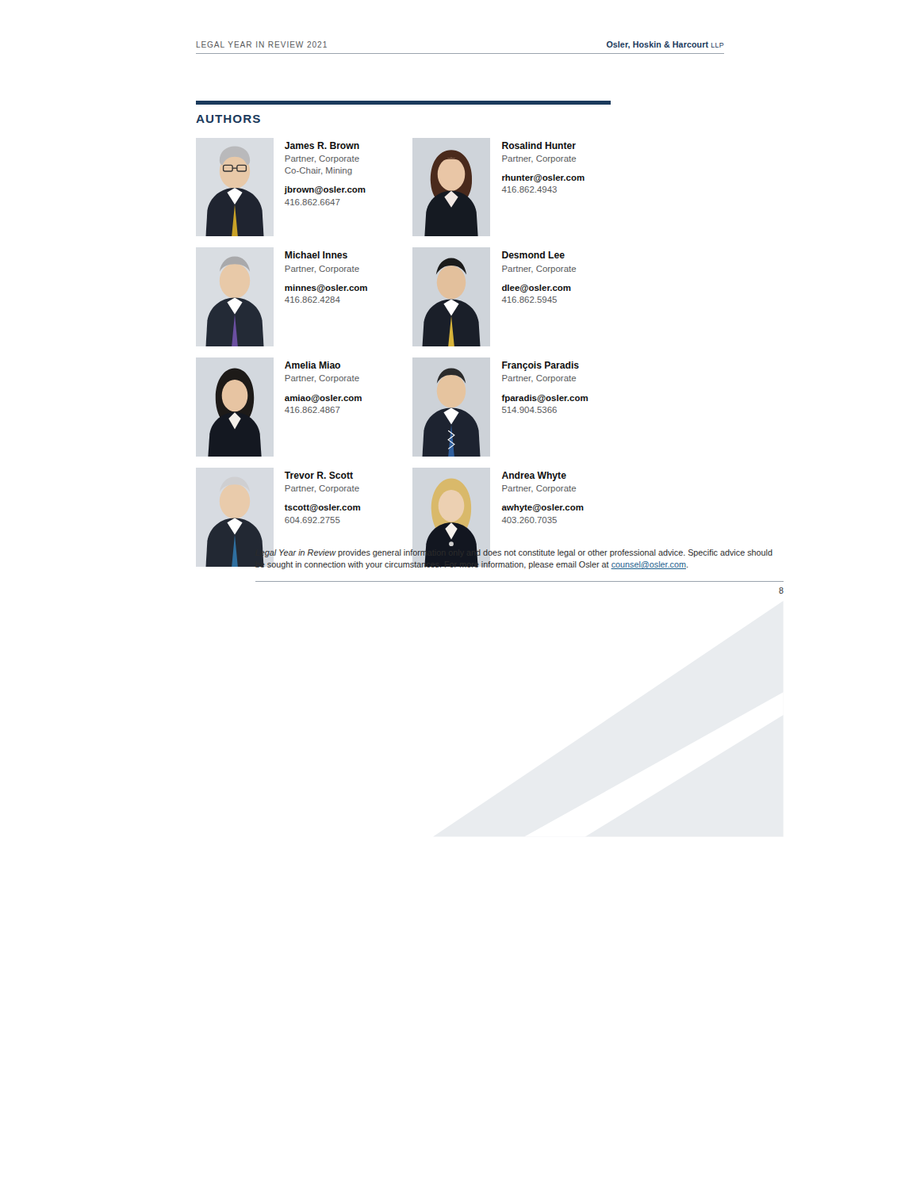Legal Year in Review 2021
Osler, Hoskin & Harcourt LLP
Authors
James R. Brown
Partner, Corporate
Co-Chair, Mining
jbrown@osler.com 416.862.6647
Rosalind Hunter
Partner, Corporate
rhunter@osler.com 416.862.4943
Michael Innes
Partner, Corporate
minnes@osler.com 416.862.4284
Desmond Lee
Partner, Corporate
dlee@osler.com 416.862.5945
Amelia Miao
Partner, Corporate
amiao@osler.com 416.862.4867
François Paradis
Partner, Corporate
fparadis@osler.com 514.904.5366
Trevor R. Scott
Partner, Corporate
tscott@osler.com 604.692.2755
Andrea Whyte
Partner, Corporate
awhyte@osler.com 403.260.7035
Legal Year in Review provides general information only and does not constitute legal or other professional advice. Specific advice should be sought in connection with your circumstances. For more information, please email Osler at counsel@osler.com.
8